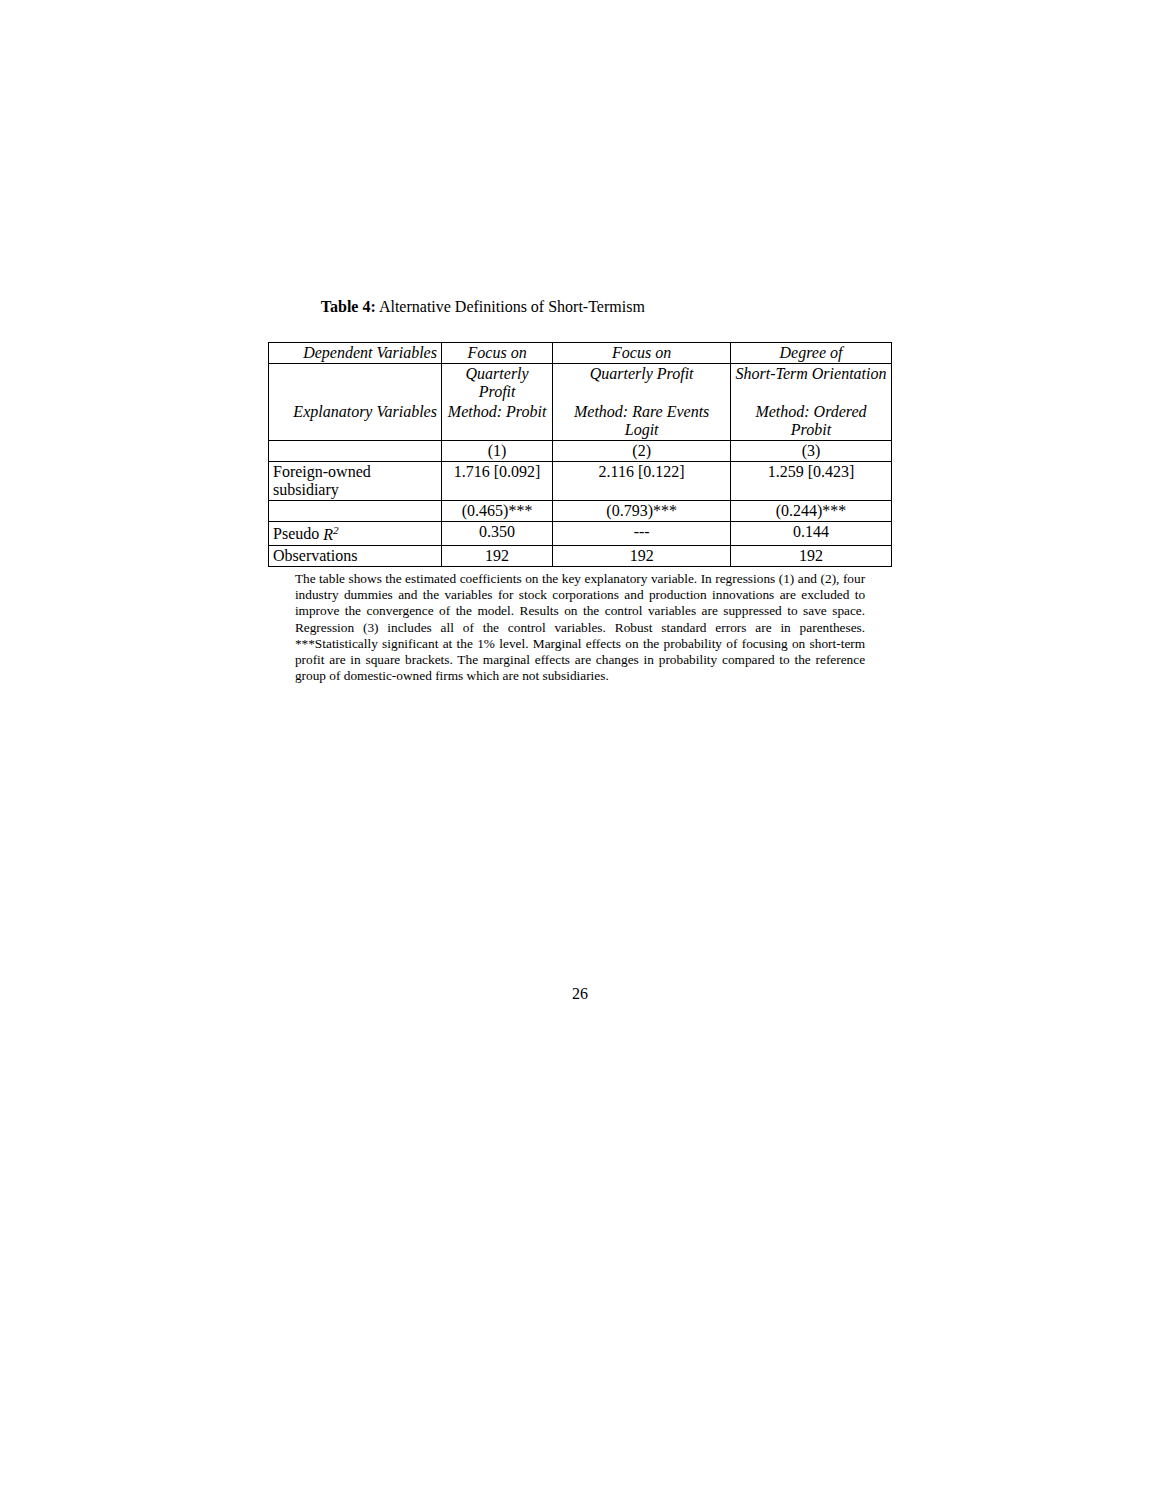Table 4: Alternative Definitions of Short-Termism
| Dependent Variables | Focus on | Focus on | Degree of |
| | Quarterly Profit | Quarterly Profit | Short-Term Orientation |
| Explanatory Variables | Method: Probit | Method: Rare Events Logit | Method: Ordered Probit |
| | (1) | (2) | (3) |
| Foreign-owned subsidiary | 1.716 [0.092] | 2.116 [0.122] | 1.259 [0.423] |
| | (0.465)*** | (0.793)*** | (0.244)*** |
| Pseudo R 2 | 0.350 | --- | 0.144 |
| Observations | 192 | 192 | 192 |
The table shows the estimated coefficients on the key explanatory variable. In regressions (1) and (2), four industry dummies and the variables for stock corporations and production innovations are excluded to improve the convergence of the model. Results on the control variables are suppressed to save space. Regression (3) includes all of the control variables. Robust standard errors are in parentheses. ***Statistically significant at the 1% level. Marginal effects on the probability of focusing on short-term profit are in square brackets. The marginal effects are changes in probability compared to the reference group of domestic-owned firms which are not subsidiaries.
26